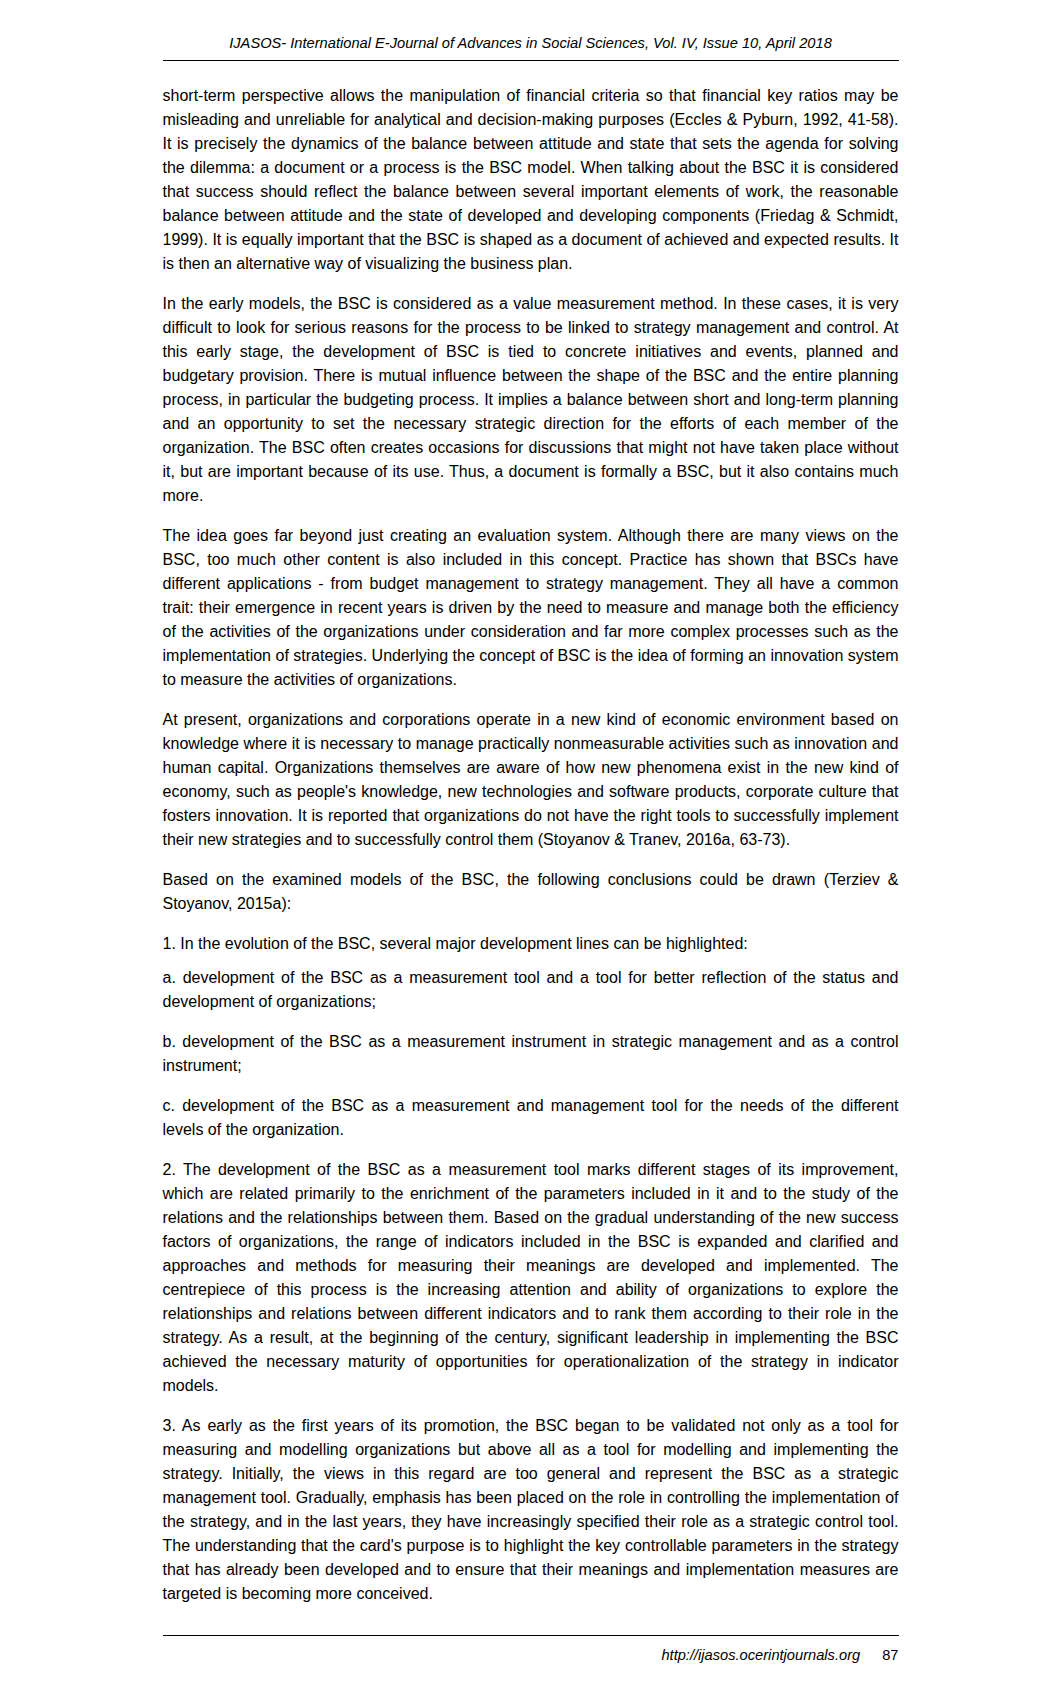IJASOS- International E-Journal of Advances in Social Sciences, Vol. IV, Issue 10, April 2018
short-term perspective allows the manipulation of financial criteria so that financial key ratios may be misleading and unreliable for analytical and decision-making purposes (Eccles & Pyburn, 1992, 41-58). It is precisely the dynamics of the balance between attitude and state that sets the agenda for solving the dilemma: a document or a process is the BSC model. When talking about the BSC it is considered that success should reflect the balance between several important elements of work, the reasonable balance between attitude and the state of developed and developing components (Friedag & Schmidt, 1999). It is equally important that the BSC is shaped as a document of achieved and expected results. It is then an alternative way of visualizing the business plan.
In the early models, the BSC is considered as a value measurement method. In these cases, it is very difficult to look for serious reasons for the process to be linked to strategy management and control. At this early stage, the development of BSC is tied to concrete initiatives and events, planned and budgetary provision. There is mutual influence between the shape of the BSC and the entire planning process, in particular the budgeting process. It implies a balance between short and long-term planning and an opportunity to set the necessary strategic direction for the efforts of each member of the organization. The BSC often creates occasions for discussions that might not have taken place without it, but are important because of its use. Thus, a document is formally a BSC, but it also contains much more.
The idea goes far beyond just creating an evaluation system. Although there are many views on the BSC, too much other content is also included in this concept. Practice has shown that BSCs have different applications - from budget management to strategy management. They all have a common trait: their emergence in recent years is driven by the need to measure and manage both the efficiency of the activities of the organizations under consideration and far more complex processes such as the implementation of strategies. Underlying the concept of BSC is the idea of forming an innovation system to measure the activities of organizations.
At present, organizations and corporations operate in a new kind of economic environment based on knowledge where it is necessary to manage practically nonmeasurable activities such as innovation and human capital. Organizations themselves are aware of how new phenomena exist in the new kind of economy, such as people's knowledge, new technologies and software products, corporate culture that fosters innovation. It is reported that organizations do not have the right tools to successfully implement their new strategies and to successfully control them (Stoyanov & Tranev, 2016a, 63-73).
Based on the examined models of the BSC, the following conclusions could be drawn (Terziev & Stoyanov, 2015a):
1. In the evolution of the BSC, several major development lines can be highlighted:
a. development of the BSC as a measurement tool and a tool for better reflection of the status and development of organizations;
b. development of the BSC as a measurement instrument in strategic management and as a control instrument;
c. development of the BSC as a measurement and management tool for the needs of the different levels of the organization.
2. The development of the BSC as a measurement tool marks different stages of its improvement, which are related primarily to the enrichment of the parameters included in it and to the study of the relations and the relationships between them. Based on the gradual understanding of the new success factors of organizations, the range of indicators included in the BSC is expanded and clarified and approaches and methods for measuring their meanings are developed and implemented. The centrepiece of this process is the increasing attention and ability of organizations to explore the relationships and relations between different indicators and to rank them according to their role in the strategy. As a result, at the beginning of the century, significant leadership in implementing the BSC achieved the necessary maturity of opportunities for operationalization of the strategy in indicator models.
3. As early as the first years of its promotion, the BSC began to be validated not only as a tool for measuring and modelling organizations but above all as a tool for modelling and implementing the strategy. Initially, the views in this regard are too general and represent the BSC as a strategic management tool. Gradually, emphasis has been placed on the role in controlling the implementation of the strategy, and in the last years, they have increasingly specified their role as a strategic control tool. The understanding that the card's purpose is to highlight the key controllable parameters in the strategy that has already been developed and to ensure that their meanings and implementation measures are targeted is becoming more conceived.
http://ijasos.ocerintjournals.org 87